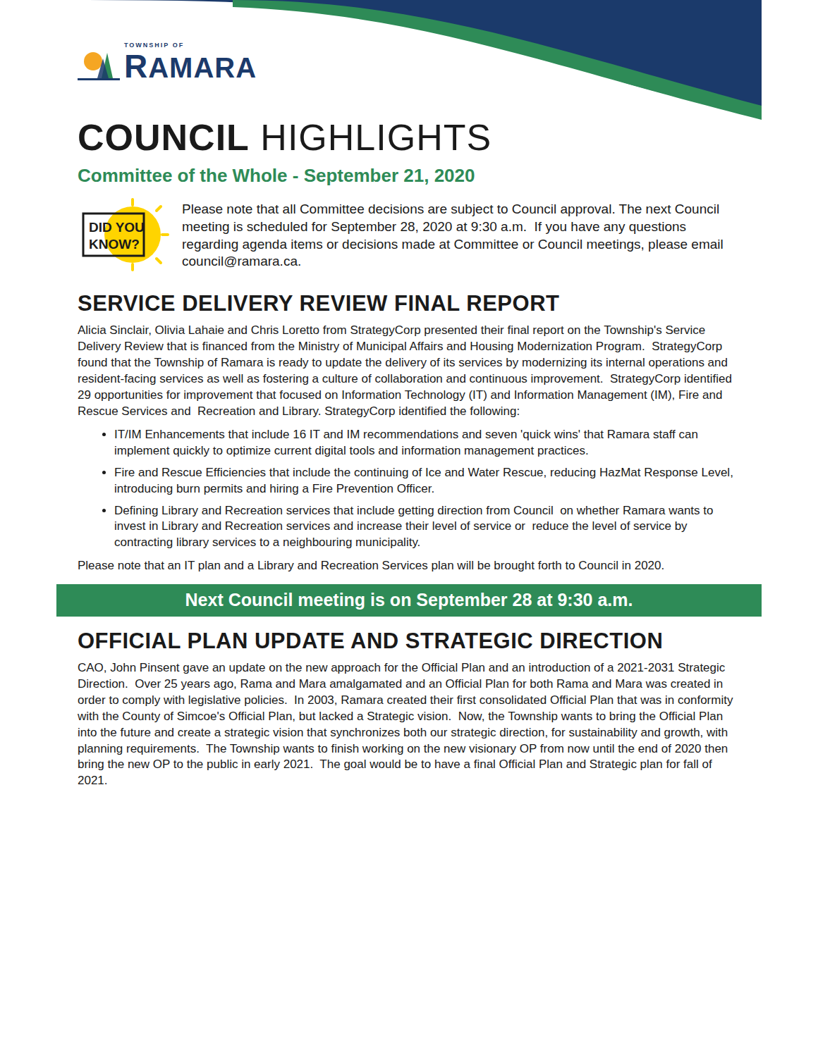TOWNSHIP OF RAMARA
COUNCIL HIGHLIGHTS
Committee of the Whole - September 21, 2020
DID YOU KNOW?
Please note that all Committee decisions are subject to Council approval. The next Council meeting is scheduled for September 28, 2020 at 9:30 a.m. If you have any questions regarding agenda items or decisions made at Committee or Council meetings, please email council@ramara.ca.
SERVICE DELIVERY REVIEW FINAL REPORT
Alicia Sinclair, Olivia Lahaie and Chris Loretto from StrategyCorp presented their final report on the Township's Service Delivery Review that is financed from the Ministry of Municipal Affairs and Housing Modernization Program. StrategyCorp found that the Township of Ramara is ready to update the delivery of its services by modernizing its internal operations and resident-facing services as well as fostering a culture of collaboration and continuous improvement. StrategyCorp identified 29 opportunities for improvement that focused on Information Technology (IT) and Information Management (IM), Fire and Rescue Services and Recreation and Library. StrategyCorp identified the following:
IT/IM Enhancements that include 16 IT and IM recommendations and seven 'quick wins' that Ramara staff can implement quickly to optimize current digital tools and information management practices.
Fire and Rescue Efficiencies that include the continuing of Ice and Water Rescue, reducing HazMat Response Level, introducing burn permits and hiring a Fire Prevention Officer.
Defining Library and Recreation services that include getting direction from Council on whether Ramara wants to invest in Library and Recreation services and increase their level of service or reduce the level of service by contracting library services to a neighbouring municipality.
Please note that an IT plan and a Library and Recreation Services plan will be brought forth to Council in 2020.
Next Council meeting is on September 28 at 9:30 a.m.
OFFICIAL PLAN UPDATE AND STRATEGIC DIRECTION
CAO, John Pinsent gave an update on the new approach for the Official Plan and an introduction of a 2021-2031 Strategic Direction. Over 25 years ago, Rama and Mara amalgamated and an Official Plan for both Rama and Mara was created in order to comply with legislative policies. In 2003, Ramara created their first consolidated Official Plan that was in conformity with the County of Simcoe's Official Plan, but lacked a Strategic vision. Now, the Township wants to bring the Official Plan into the future and create a strategic vision that synchronizes both our strategic direction, for sustainability and growth, with planning requirements. The Township wants to finish working on the new visionary OP from now until the end of 2020 then bring the new OP to the public in early 2021. The goal would be to have a final Official Plan and Strategic plan for fall of 2021.